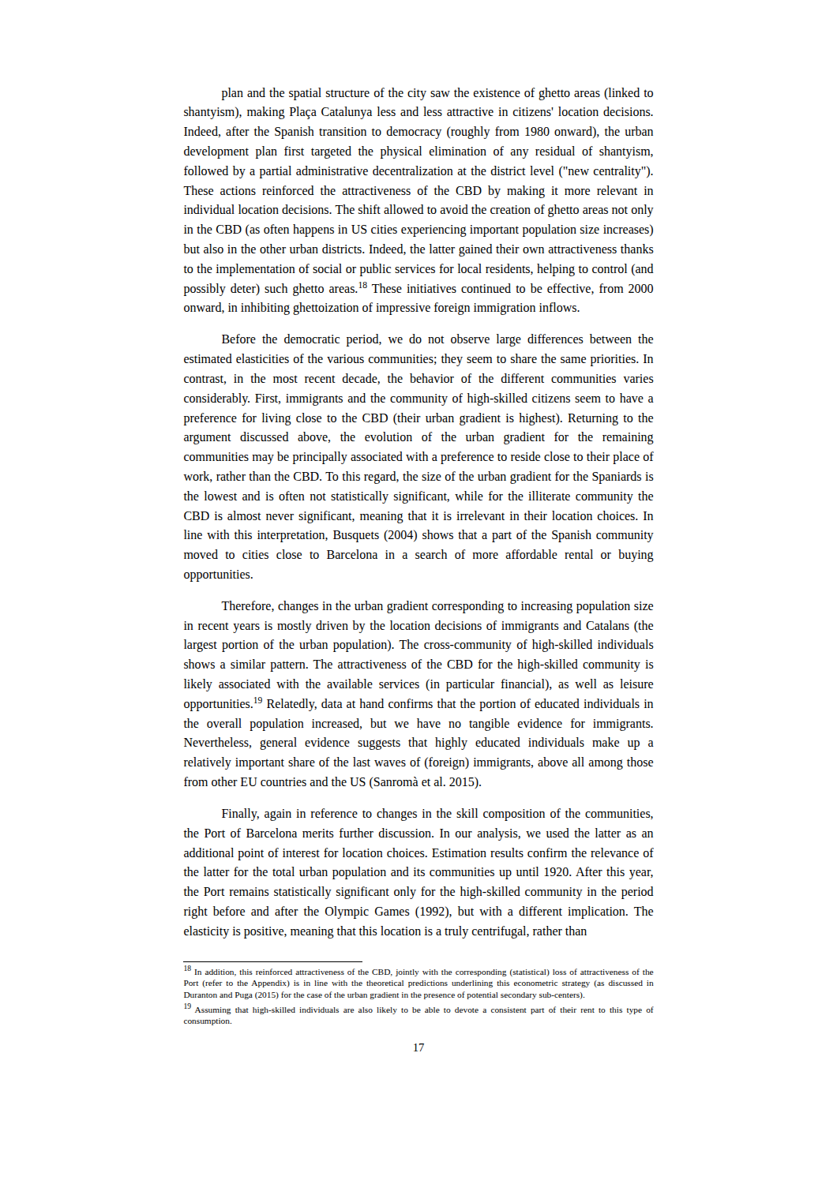plan and the spatial structure of the city saw the existence of ghetto areas (linked to shantyism), making Plaça Catalunya less and less attractive in citizens' location decisions. Indeed, after the Spanish transition to democracy (roughly from 1980 onward), the urban development plan first targeted the physical elimination of any residual of shantyism, followed by a partial administrative decentralization at the district level ("new centrality"). These actions reinforced the attractiveness of the CBD by making it more relevant in individual location decisions. The shift allowed to avoid the creation of ghetto areas not only in the CBD (as often happens in US cities experiencing important population size increases) but also in the other urban districts. Indeed, the latter gained their own attractiveness thanks to the implementation of social or public services for local residents, helping to control (and possibly deter) such ghetto areas.18 These initiatives continued to be effective, from 2000 onward, in inhibiting ghettoization of impressive foreign immigration inflows.
Before the democratic period, we do not observe large differences between the estimated elasticities of the various communities; they seem to share the same priorities. In contrast, in the most recent decade, the behavior of the different communities varies considerably. First, immigrants and the community of high-skilled citizens seem to have a preference for living close to the CBD (their urban gradient is highest). Returning to the argument discussed above, the evolution of the urban gradient for the remaining communities may be principally associated with a preference to reside close to their place of work, rather than the CBD. To this regard, the size of the urban gradient for the Spaniards is the lowest and is often not statistically significant, while for the illiterate community the CBD is almost never significant, meaning that it is irrelevant in their location choices. In line with this interpretation, Busquets (2004) shows that a part of the Spanish community moved to cities close to Barcelona in a search of more affordable rental or buying opportunities.
Therefore, changes in the urban gradient corresponding to increasing population size in recent years is mostly driven by the location decisions of immigrants and Catalans (the largest portion of the urban population). The cross-community of high-skilled individuals shows a similar pattern. The attractiveness of the CBD for the high-skilled community is likely associated with the available services (in particular financial), as well as leisure opportunities.19 Relatedly, data at hand confirms that the portion of educated individuals in the overall population increased, but we have no tangible evidence for immigrants. Nevertheless, general evidence suggests that highly educated individuals make up a relatively important share of the last waves of (foreign) immigrants, above all among those from other EU countries and the US (Sanromà et al. 2015).
Finally, again in reference to changes in the skill composition of the communities, the Port of Barcelona merits further discussion. In our analysis, we used the latter as an additional point of interest for location choices. Estimation results confirm the relevance of the latter for the total urban population and its communities up until 1920. After this year, the Port remains statistically significant only for the high-skilled community in the period right before and after the Olympic Games (1992), but with a different implication. The elasticity is positive, meaning that this location is a truly centrifugal, rather than
18 In addition, this reinforced attractiveness of the CBD, jointly with the corresponding (statistical) loss of attractiveness of the Port (refer to the Appendix) is in line with the theoretical predictions underlining this econometric strategy (as discussed in Duranton and Puga (2015) for the case of the urban gradient in the presence of potential secondary sub-centers).
19 Assuming that high-skilled individuals are also likely to be able to devote a consistent part of their rent to this type of consumption.
17